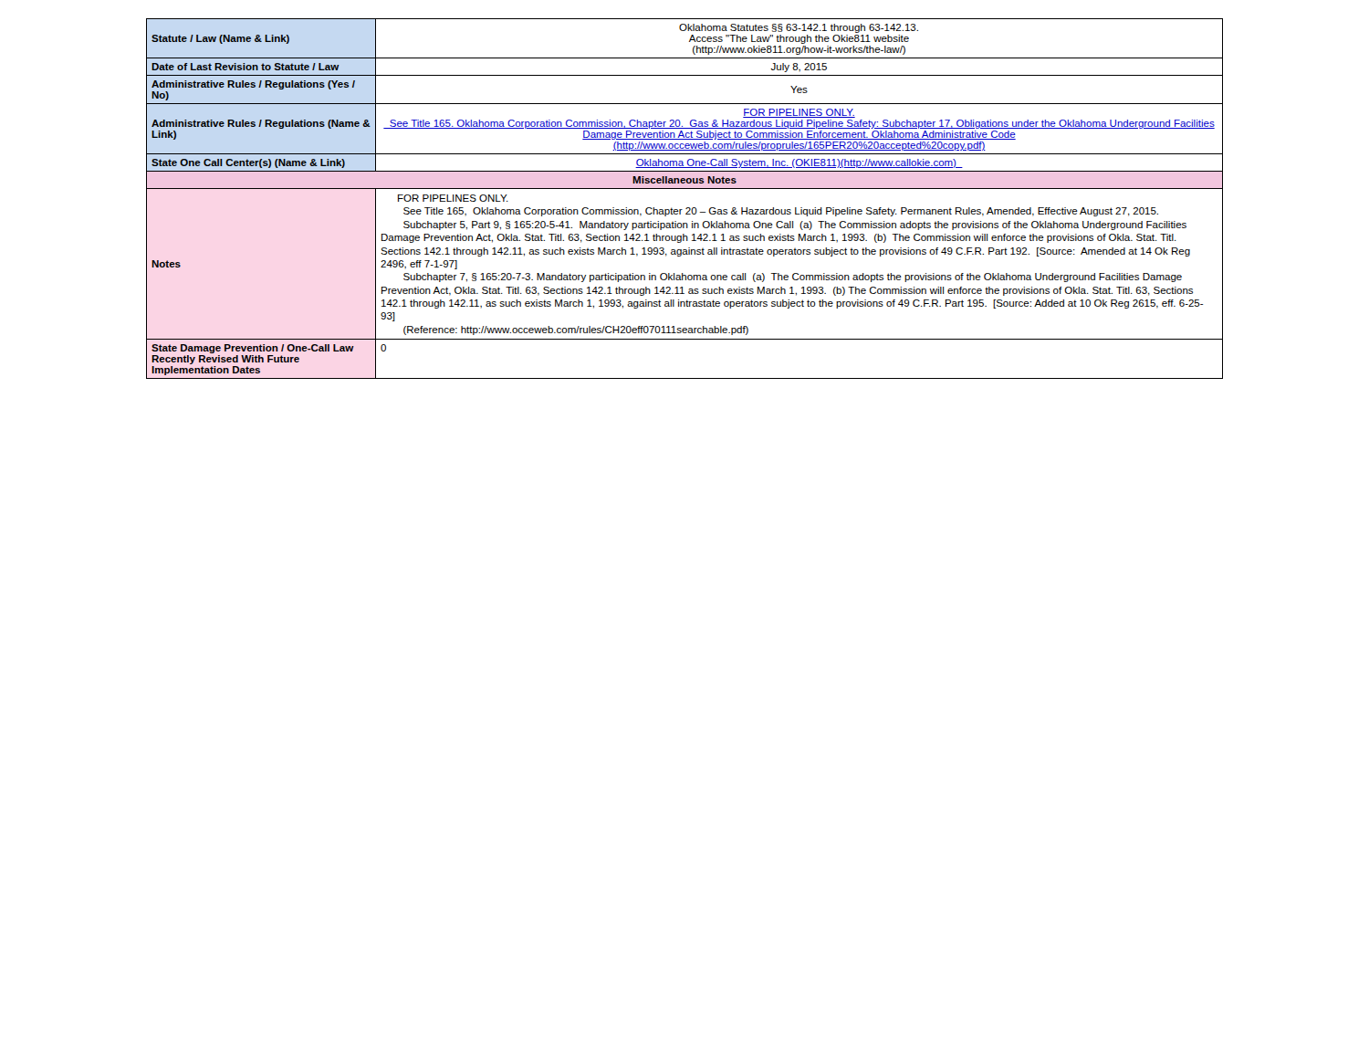| Statute / Law (Name & Link) | Oklahoma Statutes §§ 63-142.1 through 63-142.13. Access "The Law" through the Okie811 website (http://www.okie811.org/how-it-works/the-law/) |
| Date of Last Revision to Statute / Law | July 8, 2015 |
| Administrative Rules / Regulations (Yes / No) | Yes |
| Administrative Rules / Regulations (Name & Link) | FOR PIPELINES ONLY. See Title 165. Oklahoma Corporation Commission, Chapter 20. Gas & Hazardous Liquid Pipeline Safety: Subchapter 17, Obligations under the Oklahoma Underground Facilities Damage Prevention Act Subject to Commission Enforcement. Oklahoma Administrative Code (http://www.occeweb.com/rules/proprules/165PER20%20accepted%20copy.pdf) |
| State One Call Center(s) (Name & Link) | Oklahoma One-Call System, Inc. (OKIE811)(http://www.callokie.com) |
| Miscellaneous Notes |
| Notes | FOR PIPELINES ONLY. See Title 165, Oklahoma Corporation Commission, Chapter 20 – Gas & Hazardous Liquid Pipeline Safety. Permanent Rules, Amended, Effective August 27, 2015. Subchapter 5, Part 9, § 165:20-5-41. Mandatory participation in Oklahoma One Call (a) The Commission adopts the provisions of the Oklahoma Underground Facilities Damage Prevention Act, Okla. Stat. Titl. 63, Section 142.1 through 142.1 1 as such exists March 1, 1993. (b) The Commission will enforce the provisions of Okla. Stat. Titl. Sections 142.1 through 142.11, as such exists March 1, 1993, against all intrastate operators subject to the provisions of 49 C.F.R. Part 192. [Source: Amended at 14 Ok Reg 2496, eff 7-1-97] Subchapter 7, § 165:20-7-3. Mandatory participation in Oklahoma one call (a) The Commission adopts the provisions of the Oklahoma Underground Facilities Damage Prevention Act, Okla. Stat. Titl. 63, Sections 142.1 through 142.11 as such exists March 1, 1993. (b) The Commission will enforce the provisions of Okla. Stat. Titl. 63, Sections 142.1 through 142.11, as such exists March 1, 1993, against all intrastate operators subject to the provisions of 49 C.F.R. Part 195. [Source: Added at 10 Ok Reg 2615, eff. 6-25-93] (Reference: http://www.occeweb.com/rules/CH20eff070111searchable.pdf) |
| State Damage Prevention / One-Call Law Recently Revised With Future Implementation Dates | 0 |